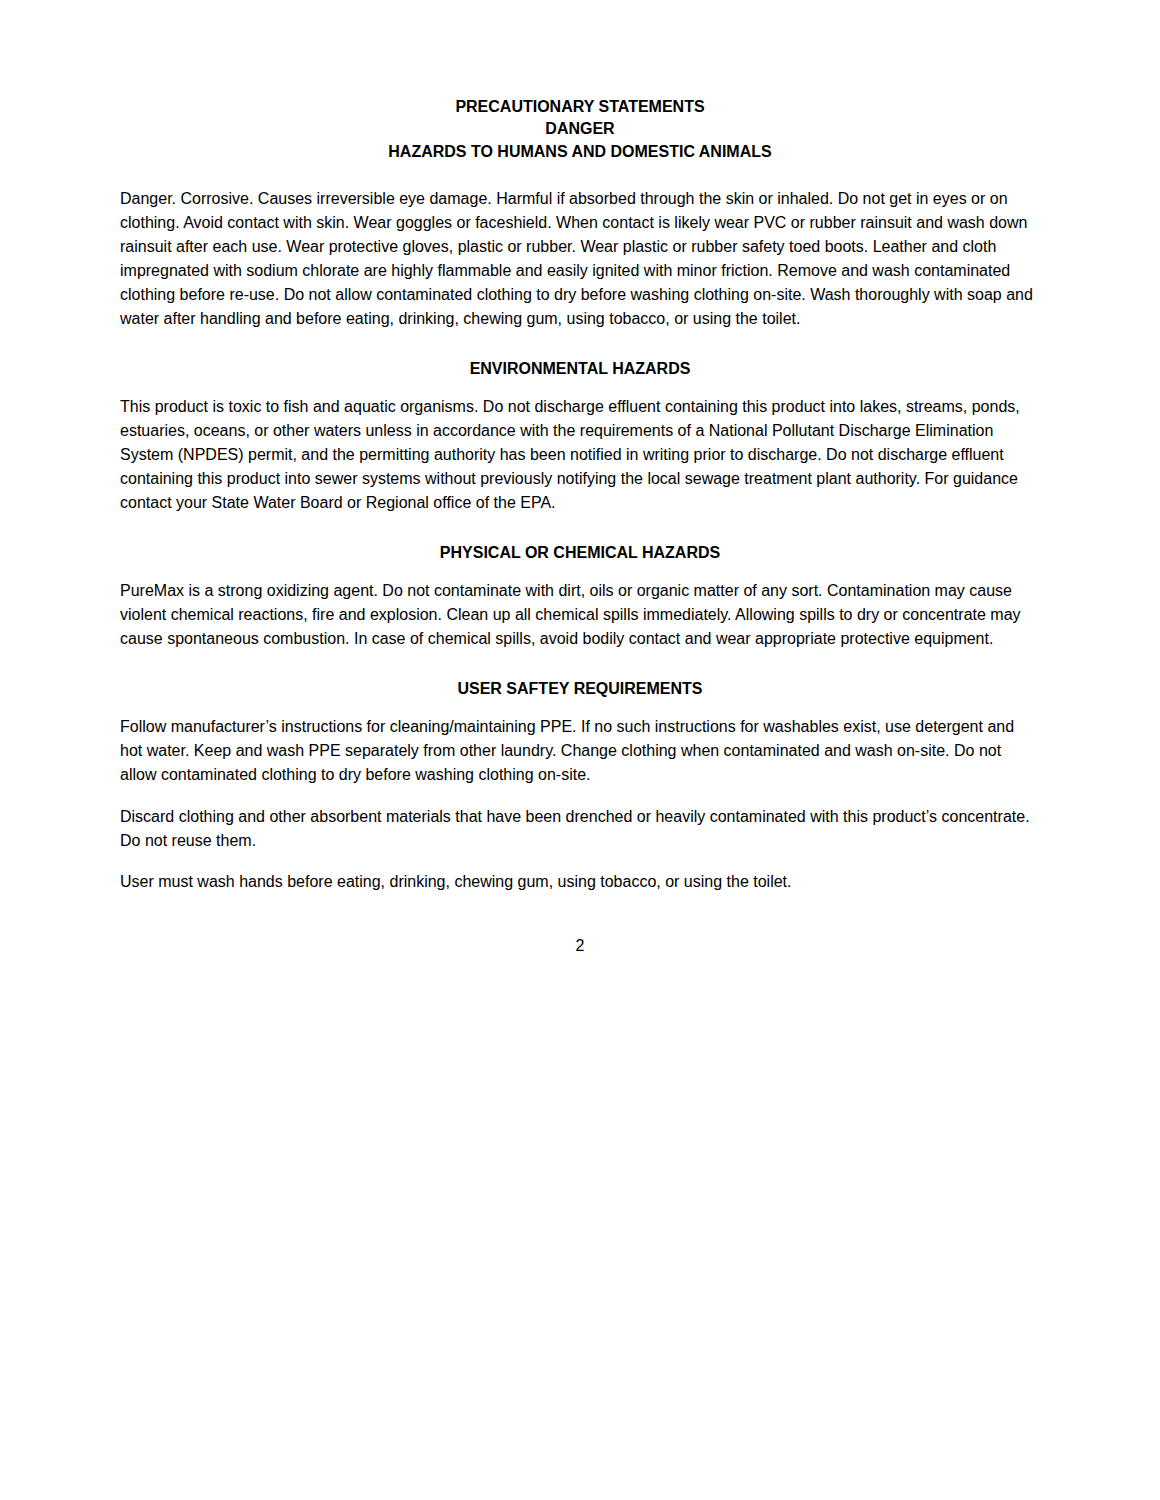PRECAUTIONARY STATEMENTS
DANGER
HAZARDS TO HUMANS AND DOMESTIC ANIMALS
Danger. Corrosive. Causes irreversible eye damage. Harmful if absorbed through the skin or inhaled. Do not get in eyes or on clothing. Avoid contact with skin. Wear goggles or faceshield. When contact is likely wear PVC or rubber rainsuit and wash down rainsuit after each use. Wear protective gloves, plastic or rubber. Wear plastic or rubber safety toed boots. Leather and cloth impregnated with sodium chlorate are highly flammable and easily ignited with minor friction. Remove and wash contaminated clothing before re-use. Do not allow contaminated clothing to dry before washing clothing on-site. Wash thoroughly with soap and water after handling and before eating, drinking, chewing gum, using tobacco, or using the toilet.
Environmental Hazards
This product is toxic to fish and aquatic organisms. Do not discharge effluent containing this product into lakes, streams, ponds, estuaries, oceans, or other waters unless in accordance with the requirements of a National Pollutant Discharge Elimination System (NPDES) permit, and the permitting authority has been notified in writing prior to discharge. Do not discharge effluent containing this product into sewer systems without previously notifying the local sewage treatment plant authority. For guidance contact your State Water Board or Regional office of the EPA.
Physical or Chemical Hazards
PureMax is a strong oxidizing agent. Do not contaminate with dirt, oils or organic matter of any sort. Contamination may cause violent chemical reactions, fire and explosion. Clean up all chemical spills immediately. Allowing spills to dry or concentrate may cause spontaneous combustion. In case of chemical spills, avoid bodily contact and wear appropriate protective equipment.
User Saftey Requirements
Follow manufacturer’s instructions for cleaning/maintaining PPE. If no such instructions for washables exist, use detergent and hot water. Keep and wash PPE separately from other laundry. Change clothing when contaminated and wash on-site. Do not allow contaminated clothing to dry before washing clothing on-site.
Discard clothing and other absorbent materials that have been drenched or heavily contaminated with this product’s concentrate. Do not reuse them.
User must wash hands before eating, drinking, chewing gum, using tobacco, or using the toilet.
2